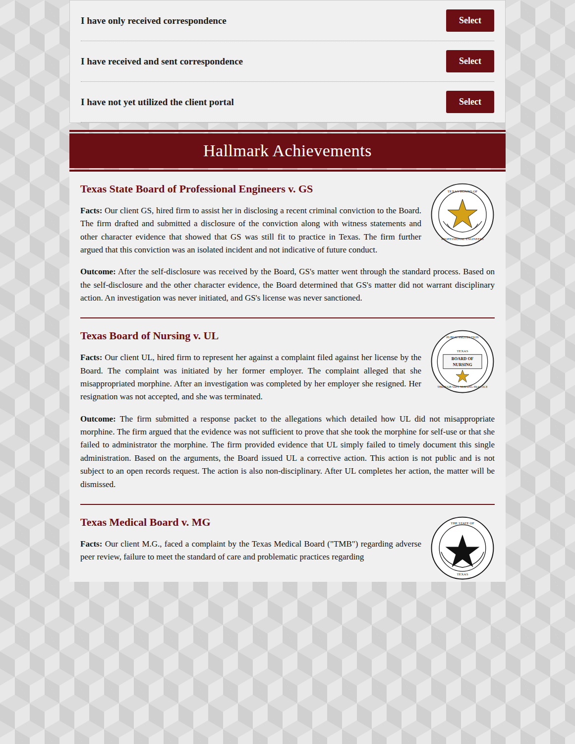I have only received correspondence
Select
I have received and sent correspondence
Select
I have not yet utilized the client portal
Select
Hallmark Achievements
Texas State Board of Professional Engineers v. GS
Facts: Our client GS, hired firm to assist her in disclosing a recent criminal conviction to the Board. The firm drafted and submitted a disclosure of the conviction along with witness statements and other character evidence that showed that GS was still fit to practice in Texas. The firm further argued that this conviction was an isolated incident and not indicative of future conduct.
Outcome: After the self-disclosure was received by the Board, GS's matter went through the standard process. Based on the self-disclosure and the other character evidence, the Board determined that GS's matter did not warrant disciplinary action. An investigation was never initiated, and GS's license was never sanctioned.
Texas Board of Nursing v. UL
Facts: Our client UL, hired firm to represent her against a complaint filed against her license by the Board. The complaint was initiated by her former employer. The complaint alleged that she misappropriated morphine. After an investigation was completed by her employer she resigned. Her resignation was not accepted, and she was terminated.
Outcome: The firm submitted a response packet to the allegations which detailed how UL did not misappropriate morphine. The firm argued that the evidence was not sufficient to prove that she took the morphine for self-use or that she failed to administrator the morphine. The firm provided evidence that UL simply failed to timely document this single administration. Based on the arguments, the Board issued UL a corrective action. This action is not public and is not subject to an open records request. The action is also non-disciplinary. After UL completes her action, the matter will be dismissed.
Texas Medical Board v. MG
Facts: Our client M.G., faced a complaint by the Texas Medical Board ("TMB") regarding adverse peer review, failure to meet the standard of care and problematic practices regarding